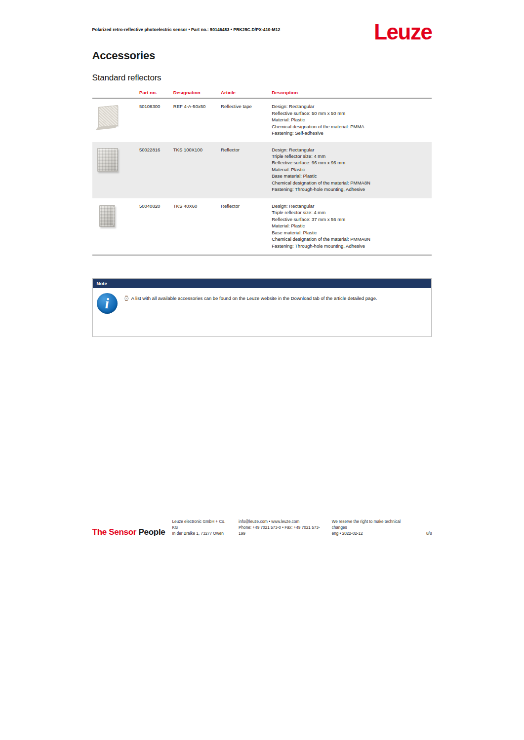Polarized retro-reflective photoelectric sensor • Part no.: 50146483 • PRK25C.D/PX-410-M12
Leuze
Accessories
Standard reflectors
| | Part no. | Designation | Article | Description |
| --- | --- | --- | --- | --- |
| | 50108300 | REF 4-A-50x50 | Reflective tape | Design: Rectangular Reflective surface: 50 mm x 50 mm Material: Plastic Chemical designation of the material: PMMA Fastening: Self-adhesive |
| | 50022816 | TKS 100X100 | Reflector | Design: Rectangular Triple reflector size: 4 mm Reflective surface: 96 mm x 96 mm Material: Plastic Base material: Plastic Chemical designation of the material: PMMA8N Fastening: Through-hole mounting, Adhesive |
| | 50040820 | TKS 40X60 | Reflector | Design: Rectangular Triple reflector size: 4 mm Reflective surface: 37 mm x 56 mm Material: Plastic Base material: Plastic Chemical designation of the material: PMMA8N Fastening: Through-hole mounting, Adhesive |
Note
i
⌚A list with all available accessories can be found on the Leuze website in the Download tab of the article detailed page.
The Sensor People
Leuze electronic GmbH + Co. KG
In der Braike 1, 73277 Owen
info@leuze.com • www.leuze.com
Phone: +49 7021 573-0 • Fax: +49 7021 573-199
We reserve the right to make technical changes
eng • 2022-02-12
8/8